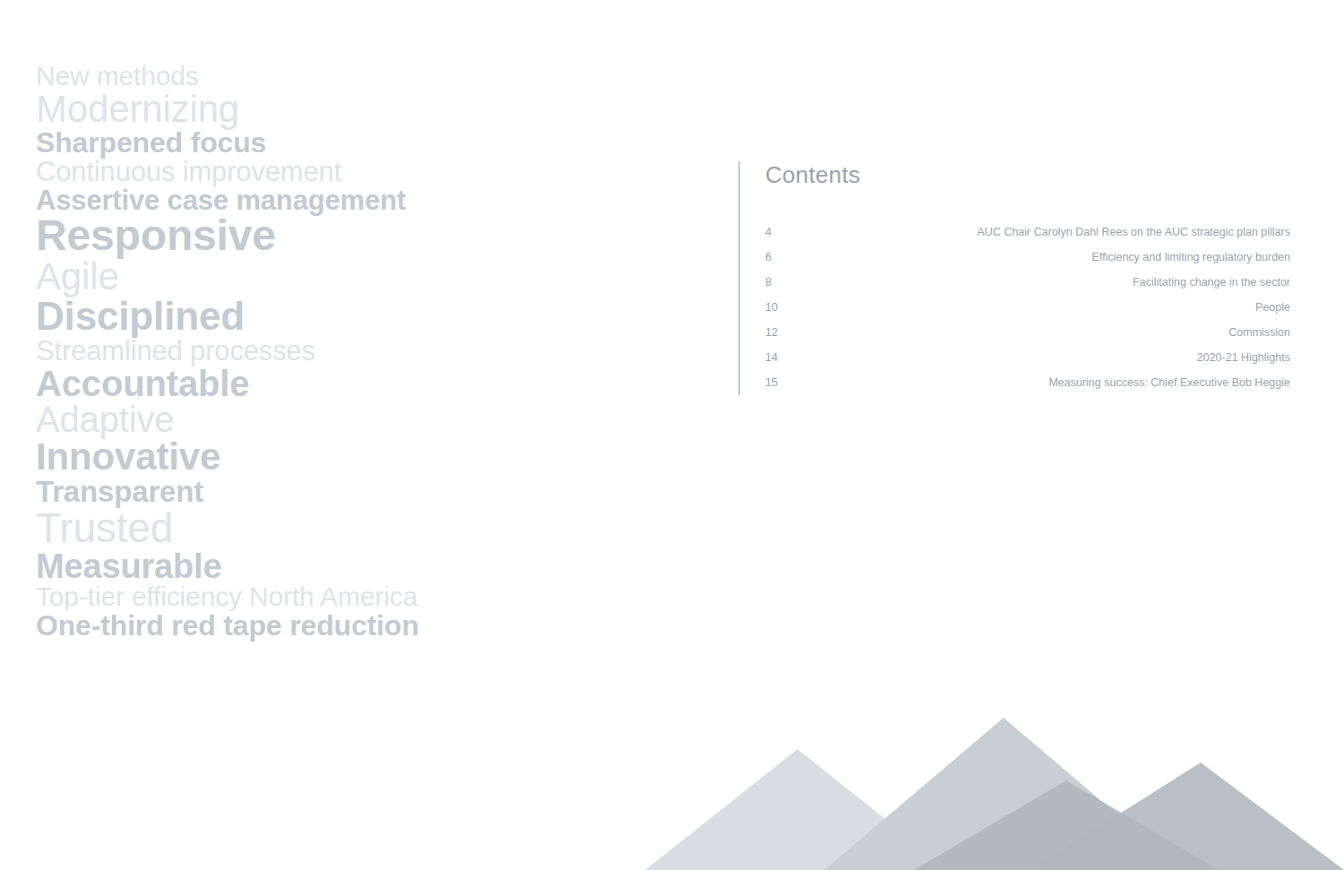New methods
Modernizing
Sharpened focus
Continuous improvement
Assertive case management
Responsive
Agile
Disciplined
Streamlined processes
Accountable
Adaptive
Innovative
Transparent
Trusted
Measurable
Top-tier efficiency North America
One-third red tape reduction
Contents
| 4 | AUC Chair Carolyn Dahl Rees on the AUC strategic plan pillars |
| 6 | Efficiency and limiting regulatory burden |
| 8 | Facilitating change in the sector |
| 10 | People |
| 12 | Commission |
| 14 | 2020-21 Highlights |
| 15 | Measuring success: Chief Executive Bob Heggie |